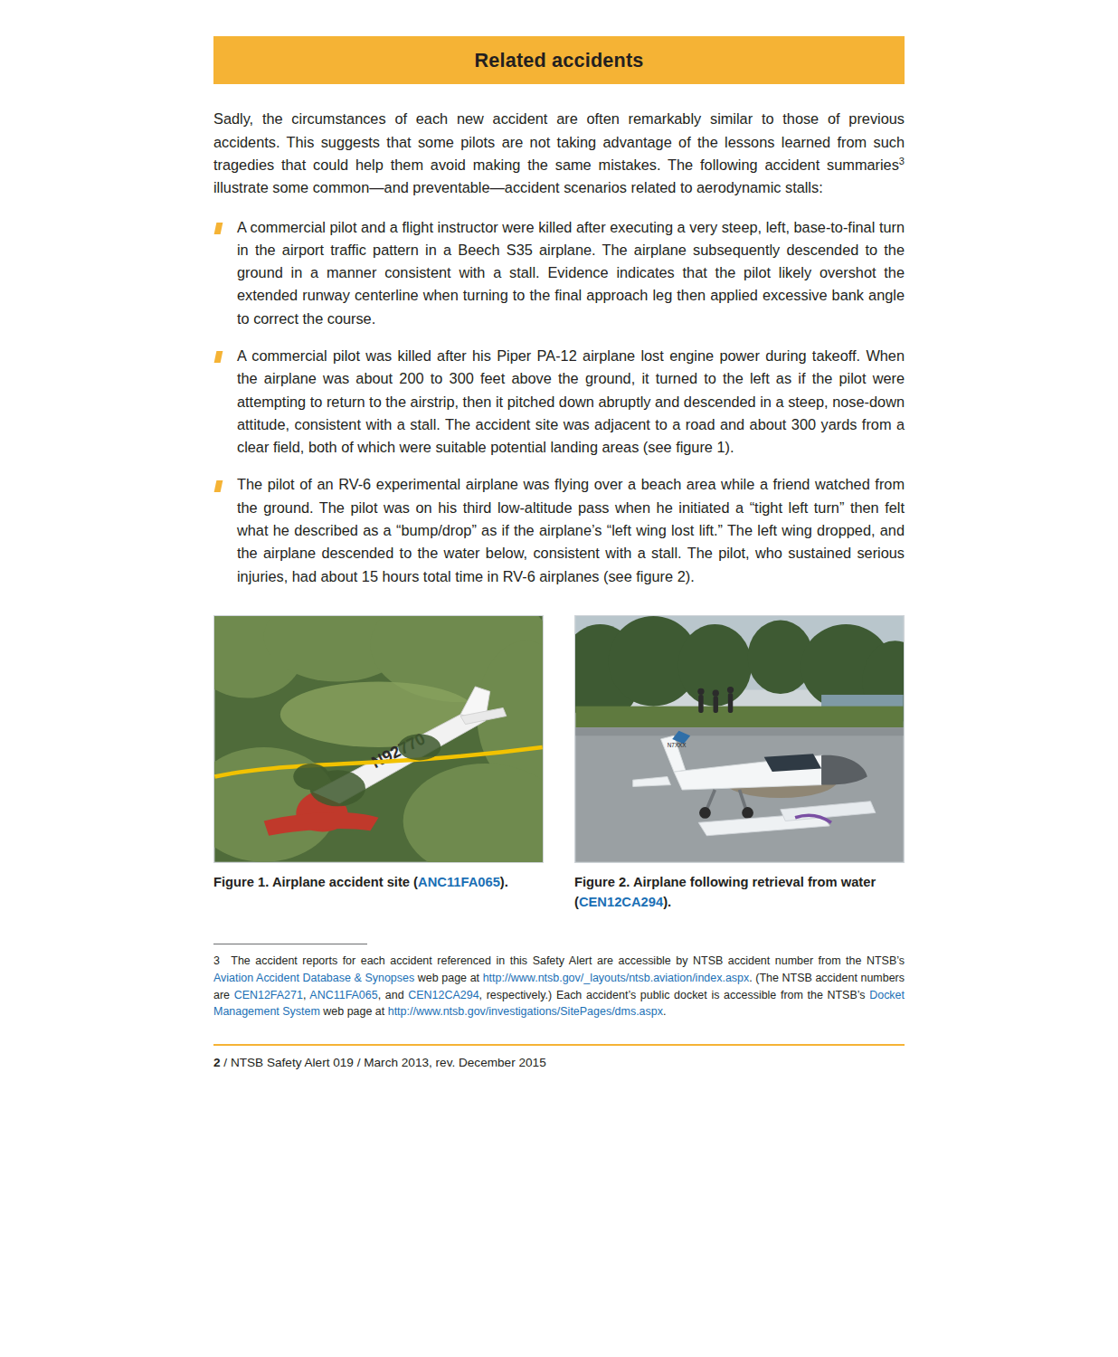Related accidents
Sadly, the circumstances of each new accident are often remarkably similar to those of previous accidents. This suggests that some pilots are not taking advantage of the lessons learned from such tragedies that could help them avoid making the same mistakes. The following accident summaries3 illustrate some common—and preventable—accident scenarios related to aerodynamic stalls:
A commercial pilot and a flight instructor were killed after executing a very steep, left, base-to-final turn in the airport traffic pattern in a Beech S35 airplane. The airplane subsequently descended to the ground in a manner consistent with a stall. Evidence indicates that the pilot likely overshot the extended runway centerline when turning to the final approach leg then applied excessive bank angle to correct the course.
A commercial pilot was killed after his Piper PA-12 airplane lost engine power during takeoff. When the airplane was about 200 to 300 feet above the ground, it turned to the left as if the pilot were attempting to return to the airstrip, then it pitched down abruptly and descended in a steep, nose-down attitude, consistent with a stall. The accident site was adjacent to a road and about 300 yards from a clear field, both of which were suitable potential landing areas (see figure 1).
The pilot of an RV-6 experimental airplane was flying over a beach area while a friend watched from the ground. The pilot was on his third low-altitude pass when he initiated a “tight left turn” then felt what he described as a “bump/drop” as if the airplane’s “left wing lost lift.” The left wing dropped, and the airplane descended to the water below, consistent with a stall. The pilot, who sustained serious injuries, had about 15 hours total time in RV-6 airplanes (see figure 2).
N92770
Figure 1. Airplane accident site (ANC11FA065).
N7XXX
Figure 2. Airplane following retrieval from water (CEN12CA294).
3 The accident reports for each accident referenced in this Safety Alert are accessible by NTSB accident number from the NTSB’s Aviation Accident Database & Synopses web page at http://www.ntsb.gov/_layouts/ntsb.aviation/index.aspx. (The NTSB accident numbers are CEN12FA271, ANC11FA065, and CEN12CA294, respectively.) Each accident’s public docket is accessible from the NTSB’s Docket Management System web page at http://www.ntsb.gov/investigations/SitePages/dms.aspx.
2 / NTSB Safety Alert 019 / March 2013, rev. December 2015